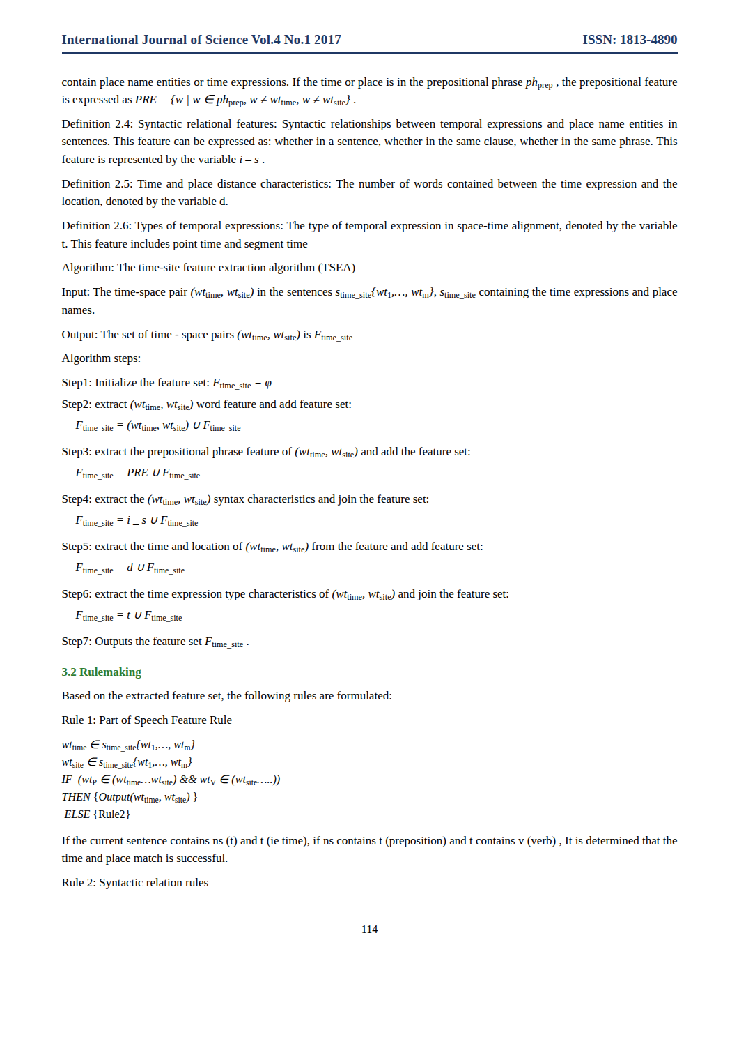International Journal of Science Vol.4 No.1 2017 ISSN: 1813-4890
contain place name entities or time expressions. If the time or place is in the prepositional phrase phprep , the prepositional feature is expressed as PRE = {w | w ∈ phprep, w ≠ wttime, w ≠ wtsite} .
Definition 2.4: Syntactic relational features: Syntactic relationships between temporal expressions and place name entities in sentences. This feature can be expressed as: whether in a sentence, whether in the same clause, whether in the same phrase. This feature is represented by the variable i – s .
Definition 2.5: Time and place distance characteristics: The number of words contained between the time expression and the location, denoted by the variable d.
Definition 2.6: Types of temporal expressions: The type of temporal expression in space-time alignment, denoted by the variable t. This feature includes point time and segment time
Algorithm: The time-site feature extraction algorithm (TSEA)
Input: The time-space pair (wttime, wtsite) in the sentences stime_site{wt1,…, wtm}, stime_site containing the time expressions and place names.
Output: The set of time - space pairs (wttime, wtsite) is Ftime_site
Algorithm steps:
Step1: Initialize the feature set: Ftime_site = φ
Step2: extract (wttime, wtsite) word feature and add feature set:
Ftime_site = (wttime, wtsite) ∪ Ftime_site
Step3: extract the prepositional phrase feature of (wttime, wtsite) and add the feature set:
Ftime_site = PRE ∪ Ftime_site
Step4: extract the (wttime, wtsite) syntax characteristics and join the feature set:
Ftime_site = i _ s ∪ Ftime_site
Step5: extract the time and location of (wttime, wtsite) from the feature and add feature set:
Ftime_site = d ∪ Ftime_site
Step6: extract the time expression type characteristics of (wttime, wtsite) and join the feature set:
Ftime_site = t ∪ Ftime_site
Step7: Outputs the feature set Ftime_site .
3.2 Rulemaking
Based on the extracted feature set, the following rules are formulated:
Rule 1: Part of Speech Feature Rule
wttime ∈ stime_site{wt1,…, wtm}
wtsite ∈ stime_site{wt1,…, wtm}
IF (wtP ∈ (wttime…wtsite) && wtV ∈ (wtsite…..))
THEN {Output(wttime, wtsite) }
ELSE {Rule2}
If the current sentence contains ns (t) and t (ie time), if ns contains t (preposition) and t contains v (verb) , It is determined that the time and place match is successful.
Rule 2: Syntactic relation rules
114